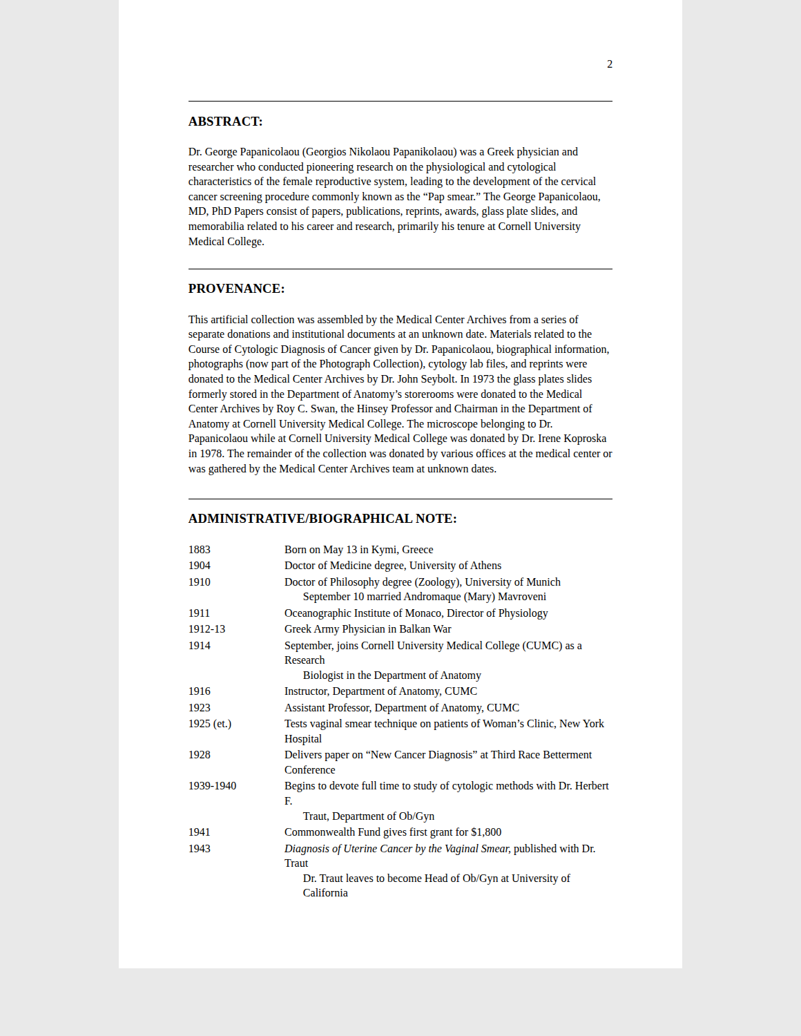2
ABSTRACT:
Dr. George Papanicolaou (Georgios Nikolaou Papanikolaou) was a Greek physician and researcher who conducted pioneering research on the physiological and cytological characteristics of the female reproductive system, leading to the development of the cervical cancer screening procedure commonly known as the “Pap smear.” The George Papanicolaou, MD, PhD Papers consist of papers, publications, reprints, awards, glass plate slides, and memorabilia related to his career and research, primarily his tenure at Cornell University Medical College.
PROVENANCE:
This artificial collection was assembled by the Medical Center Archives from a series of separate donations and institutional documents at an unknown date. Materials related to the Course of Cytologic Diagnosis of Cancer given by Dr. Papanicolaou, biographical information, photographs (now part of the Photograph Collection), cytology lab files, and reprints were donated to the Medical Center Archives by Dr. John Seybolt. In 1973 the glass plates slides formerly stored in the Department of Anatomy’s storerooms were donated to the Medical Center Archives by Roy C. Swan, the Hinsey Professor and Chairman in the Department of Anatomy at Cornell University Medical College. The microscope belonging to Dr. Papanicolaou while at Cornell University Medical College was donated by Dr. Irene Koproska in 1978. The remainder of the collection was donated by various offices at the medical center or was gathered by the Medical Center Archives team at unknown dates.
ADMINISTRATIVE/BIOGRAPHICAL NOTE:
| 1883 | Born on May 13 in Kymi, Greece |
| 1904 | Doctor of Medicine degree, University of Athens |
| 1910 | Doctor of Philosophy degree (Zoology), University of Munich September 10 married Andromaque (Mary) Mavroveni |
| 1911 | Oceanographic Institute of Monaco, Director of Physiology |
| 1912-13 | Greek Army Physician in Balkan War |
| 1914 | September, joins Cornell University Medical College (CUMC) as a Research Biologist in the Department of Anatomy |
| 1916 | Instructor, Department of Anatomy, CUMC |
| 1923 | Assistant Professor, Department of Anatomy, CUMC |
| 1925 (et.) | Tests vaginal smear technique on patients of Woman’s Clinic, New York Hospital |
| 1928 | Delivers paper on “New Cancer Diagnosis” at Third Race Betterment Conference |
| 1939-1940 | Begins to devote full time to study of cytologic methods with Dr. Herbert F. Traut, Department of Ob/Gyn |
| 1941 | Commonwealth Fund gives first grant for $1,800 |
| 1943 | Diagnosis of Uterine Cancer by the Vaginal Smear, published with Dr. Traut Dr. Traut leaves to become Head of Ob/Gyn at University of California |